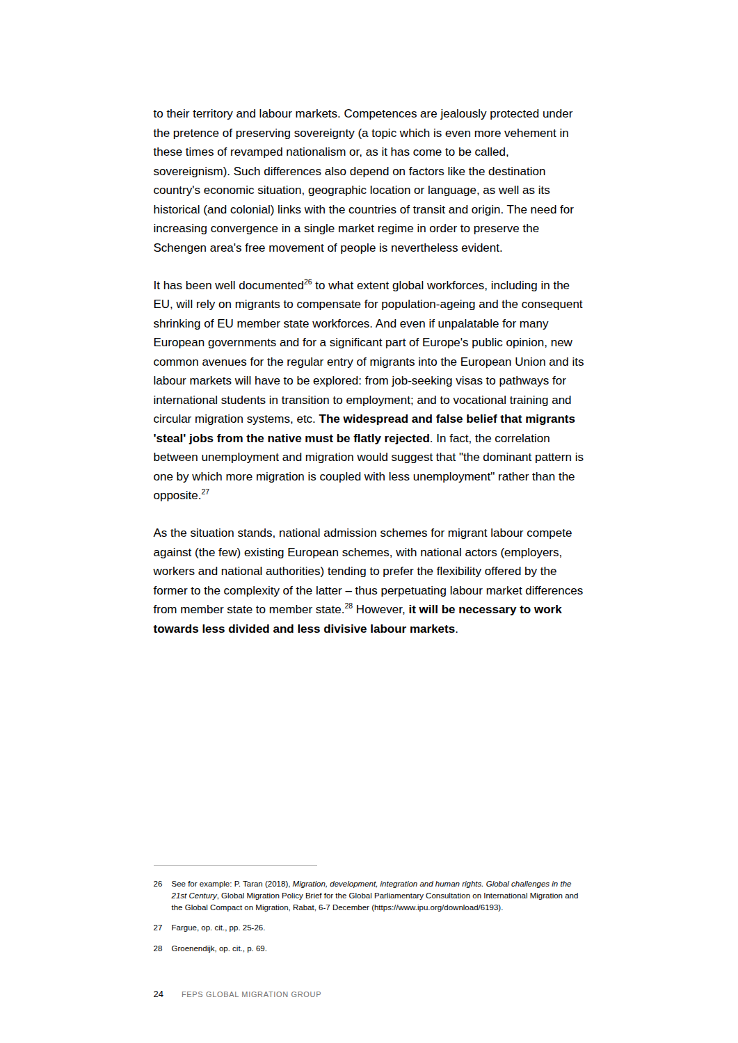to their territory and labour markets. Competences are jealously protected under the pretence of preserving sovereignty (a topic which is even more vehement in these times of revamped nationalism or, as it has come to be called, sovereignism). Such differences also depend on factors like the destination country's economic situation, geographic location or language, as well as its historical (and colonial) links with the countries of transit and origin. The need for increasing convergence in a single market regime in order to preserve the Schengen area's free movement of people is nevertheless evident.
It has been well documented26 to what extent global workforces, including in the EU, will rely on migrants to compensate for population-ageing and the consequent shrinking of EU member state workforces. And even if unpalatable for many European governments and for a significant part of Europe's public opinion, new common avenues for the regular entry of migrants into the European Union and its labour markets will have to be explored: from job-seeking visas to pathways for international students in transition to employment; and to vocational training and circular migration systems, etc. The widespread and false belief that migrants 'steal' jobs from the native must be flatly rejected. In fact, the correlation between unemployment and migration would suggest that "the dominant pattern is one by which more migration is coupled with less unemployment" rather than the opposite.27
As the situation stands, national admission schemes for migrant labour compete against (the few) existing European schemes, with national actors (employers, workers and national authorities) tending to prefer the flexibility offered by the former to the complexity of the latter – thus perpetuating labour market differences from member state to member state.28 However, it will be necessary to work towards less divided and less divisive labour markets.
26
See for example: P. Taran (2018), Migration, development, integration and human rights. Global challenges in the 21st Century, Global Migration Policy Brief for the Global Parliamentary Consultation on International Migration and the Global Compact on Migration, Rabat, 6-7 December (https://www.ipu.org/download/6193).
27
Fargue, op. cit., pp. 25-26.
28
Groenendijk, op. cit., p. 69.
24 FEPS GLOBAL MIGRATION GROUP